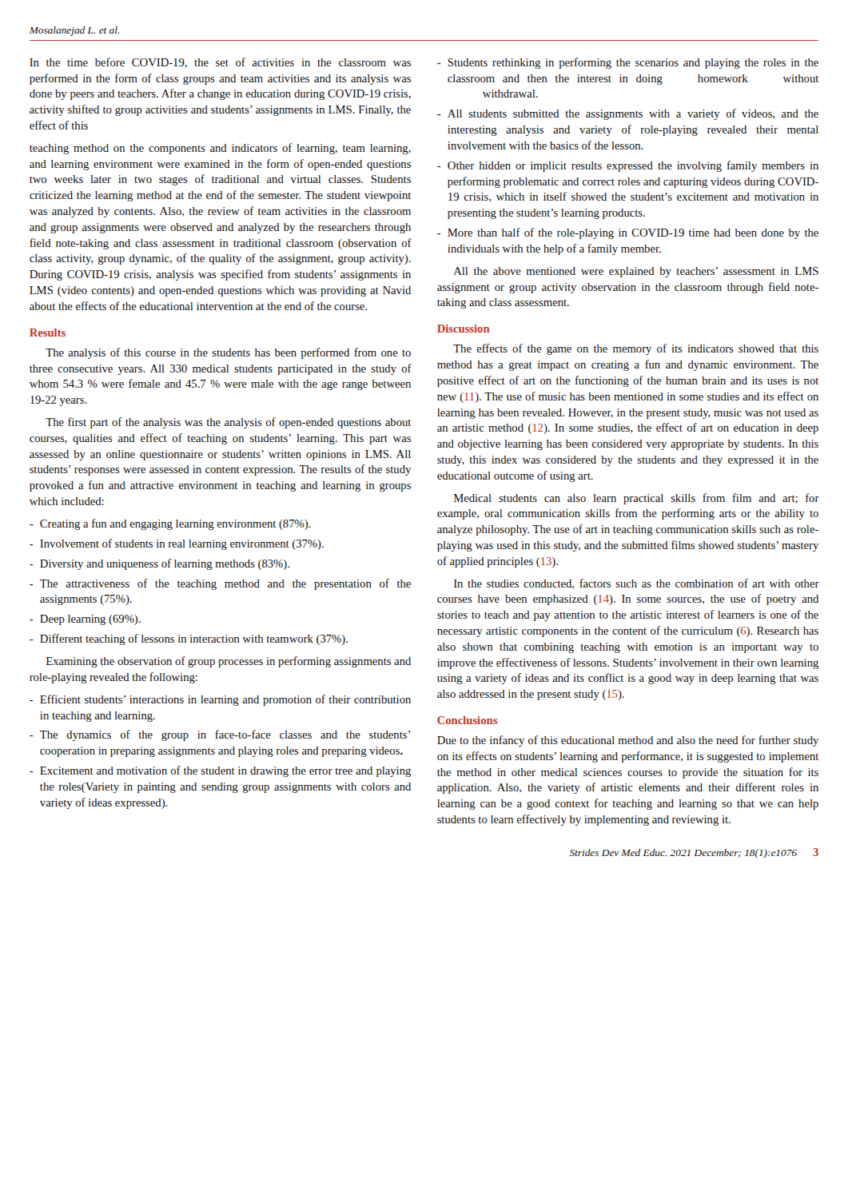Mosalanejad L. et al.
In the time before COVID-19, the set of activities in the classroom was performed in the form of class groups and team activities and its analysis was done by peers and teachers. After a change in education during COVID-19 crisis, activity shifted to group activities and students’ assignments in LMS. Finally, the effect of this
teaching method on the components and indicators of learning, team learning, and learning environment were examined in the form of open-ended questions two weeks later in two stages of traditional and virtual classes. Students criticized the learning method at the end of the semester. The student viewpoint was analyzed by contents. Also, the review of team activities in the classroom and group assignments were observed and analyzed by the researchers through field note-taking and class assessment in traditional classroom (observation of class activity, group dynamic, of the quality of the assignment, group activity). During COVID-19 crisis, analysis was specified from students’ assignments in LMS (video contents) and open-ended questions which was providing at Navid about the effects of the educational intervention at the end of the course.
Results
The analysis of this course in the students has been performed from one to three consecutive years. All 330 medical students participated in the study of whom 54.3 % were female and 45.7 % were male with the age range between 19-22 years.
The first part of the analysis was the analysis of open-ended questions about courses, qualities and effect of teaching on students’ learning. This part was assessed by an online questionnaire or students’ written opinions in LMS. All students’ responses were assessed in content expression. The results of the study provoked a fun and attractive environment in teaching and learning in groups which included:
Creating a fun and engaging learning environment (87%).
Involvement of students in real learning environment (37%).
Diversity and uniqueness of learning methods (83%).
The attractiveness of the teaching method and the presentation of the assignments (75%).
Deep learning (69%).
Different teaching of lessons in interaction with teamwork (37%).
Examining the observation of group processes in performing assignments and role-playing revealed the following:
Efficient students’ interactions in learning and promotion of their contribution in teaching and learning.
The dynamics of the group in face-to-face classes and the students’ cooperation in preparing assignments and playing roles and preparing videos.
Excitement and motivation of the student in drawing the error tree and playing the roles(Variety in painting and sending group assignments with colors and variety of ideas expressed).
Students rethinking in performing the scenarios and playing the roles in the classroom and then the interest in doing homework without withdrawal.
All students submitted the assignments with a variety of videos, and the interesting analysis and variety of role-playing revealed their mental involvement with the basics of the lesson.
Other hidden or implicit results expressed the involving family members in performing problematic and correct roles and capturing videos during COVID-19 crisis, which in itself showed the student’s excitement and motivation in presenting the student’s learning products.
More than half of the role-playing in COVID-19 time had been done by the individuals with the help of a family member.
All the above mentioned were explained by teachers’ assessment in LMS assignment or group activity observation in the classroom through field note-taking and class assessment.
Discussion
The effects of the game on the memory of its indicators showed that this method has a great impact on creating a fun and dynamic environment. The positive effect of art on the functioning of the human brain and its uses is not new (11). The use of music has been mentioned in some studies and its effect on learning has been revealed. However, in the present study, music was not used as an artistic method (12). In some studies, the effect of art on education in deep and objective learning has been considered very appropriate by students. In this study, this index was considered by the students and they expressed it in the educational outcome of using art.
Medical students can also learn practical skills from film and art; for example, oral communication skills from the performing arts or the ability to analyze philosophy. The use of art in teaching communication skills such as role-playing was used in this study, and the submitted films showed students’ mastery of applied principles (13).
In the studies conducted, factors such as the combination of art with other courses have been emphasized (14). In some sources, the use of poetry and stories to teach and pay attention to the artistic interest of learners is one of the necessary artistic components in the content of the curriculum (6). Research has also shown that combining teaching with emotion is an important way to improve the effectiveness of lessons. Students’ involvement in their own learning using a variety of ideas and its conflict is a good way in deep learning that was also addressed in the present study (15).
Conclusions
Due to the infancy of this educational method and also the need for further study on its effects on students’ learning and performance, it is suggested to implement the method in other medical sciences courses to provide the situation for its application. Also, the variety of artistic elements and their different roles in learning can be a good context for teaching and learning so that we can help students to learn effectively by implementing and reviewing it.
Strides Dev Med Educ. 2021 December; 18(1):e1076 3